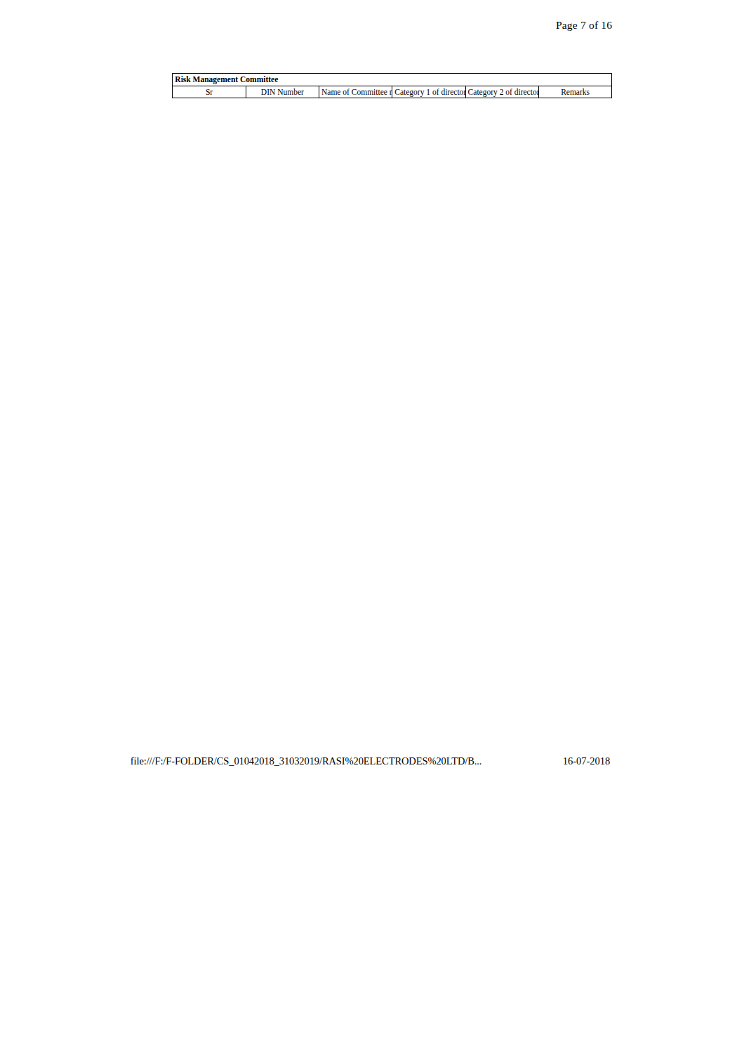Page 7 of 16
| Risk Management Committee |
| Sr | DIN Number | Name of Committee members | Category 1 of directors | Category 2 of directors | Remarks |
file:///F:/F-FOLDER/CS_01042018_31032019/RASI%20ELECTRODES%20LTD/B... 16-07-2018